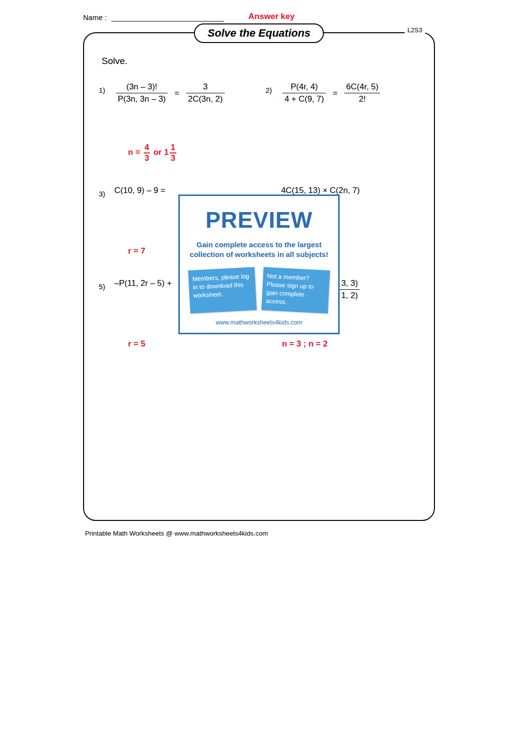Name : Answer key
Solve the Equations
L2S3
Solve.
1) (3n – 3)! P(3n, 3n – 3) = 3 2C(3n, 2)
2) P(4r, 4) 4 + C(9, 7) = 6C(4r, 5) 2!
n = 43 or 113
3) C(10, 9) – 9 =
4C(15, 13) × C(2n, 7)
r = 7
5) –P(11, 2r – 5) +
P(8, 2) = P(n + 3, 3) P(n + 1, 2)
r = 5
n = 3 ; n = 2
PREVIEW
Gain complete access to the largest
collection of worksheets in all subjects!
Members, please log in to download this worksheet.
Not a member? Please sign up to gain complete access.
www.mathworksheets4kids.com
Printable Math Worksheets @ www.mathworksheets4kids.com